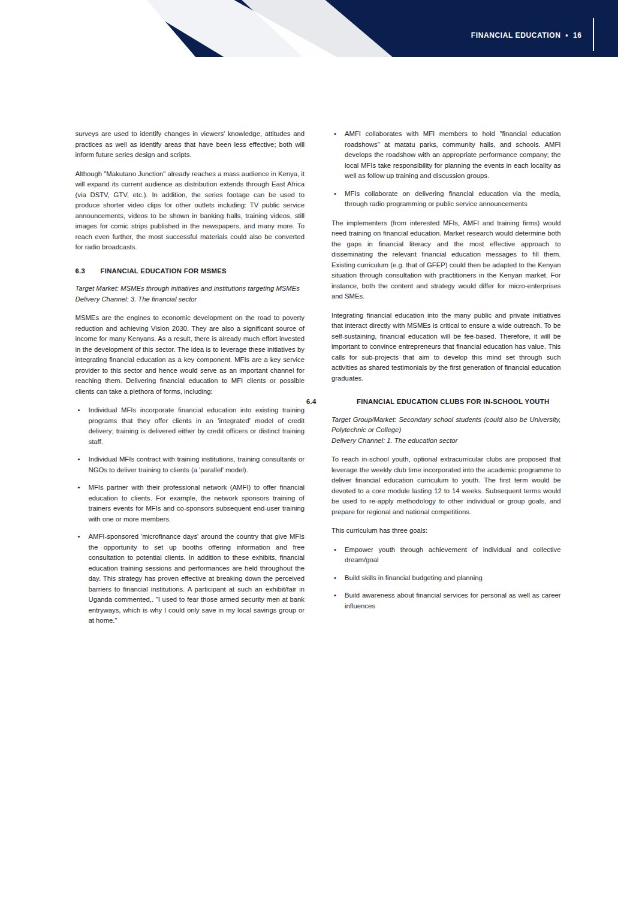FINANCIAL EDUCATION • 16
surveys are used to identify changes in viewers' knowledge, attitudes and practices as well as identify areas that have been less effective; both will inform future series design and scripts.
Although "Makutano Junction" already reaches a mass audience in Kenya, it will expand its current audience as distribution extends through East Africa (via DSTV, GTV, etc.). In addition, the series footage can be used to produce shorter video clips for other outlets including: TV public service announcements, videos to be shown in banking halls, training videos, still images for comic strips published in the newspapers, and many more. To reach even further, the most successful materials could also be converted for radio broadcasts.
6.3 FINANCIAL EDUCATION FOR MSMES
Target Market: MSMEs through initiatives and institutions targeting MSMEs
Delivery Channel: 3. The financial sector
MSMEs are the engines to economic development on the road to poverty reduction and achieving Vision 2030. They are also a significant source of income for many Kenyans. As a result, there is already much effort invested in the development of this sector. The idea is to leverage these initiatives by integrating financial education as a key component. MFIs are a key service provider to this sector and hence would serve as an important channel for reaching them. Delivering financial education to MFI clients or possible clients can take a plethora of forms, including:
Individual MFIs incorporate financial education into existing training programs that they offer clients in an 'integrated' model of credit delivery; training is delivered either by credit officers or distinct training staff.
Individual MFIs contract with training institutions, training consultants or NGOs to deliver training to clients (a 'parallel' model).
MFIs partner with their professional network (AMFI) to offer financial education to clients. For example, the network sponsors training of trainers events for MFIs and co-sponsors subsequent end-user training with one or more members.
AMFI-sponsored 'microfinance days' around the country that give MFIs the opportunity to set up booths offering information and free consultation to potential clients. In addition to these exhibits, financial education training sessions and performances are held throughout the day. This strategy has proven effective at breaking down the perceived barriers to financial institutions. A participant at such an exhibit/fair in Uganda commented,. "I used to fear those armed security men at bank entryways, which is why I could only save in my local savings group or at home."
AMFI collaborates with MFI members to hold "financial education roadshows" at matatu parks, community halls, and schools. AMFI develops the roadshow with an appropriate performance company; the local MFIs take responsibility for planning the events in each locality as well as follow up training and discussion groups.
MFIs collaborate on delivering financial education via the media, through radio programming or public service announcements
The implementers (from interested MFIs, AMFI and training firms) would need training on financial education. Market research would determine both the gaps in financial literacy and the most effective approach to disseminating the relevant financial education messages to fill them. Existing curriculum (e.g. that of GFEP) could then be adapted to the Kenyan situation through consultation with practitioners in the Kenyan market. For instance, both the content and strategy would differ for micro-enterprises and SMEs.
Integrating financial education into the many public and private initiatives that interact directly with MSMEs is critical to ensure a wide outreach. To be self-sustaining, financial education will be fee-based. Therefore, it will be important to convince entrepreneurs that financial education has value. This calls for sub-projects that aim to develop this mind set through such activities as shared testimonials by the first generation of financial education graduates.
6.4 FINANCIAL EDUCATION CLUBS FOR IN-SCHOOL YOUTH
Target Group/Market: Secondary school students (could also be University, Polytechnic or College)
Delivery Channel: 1. The education sector
To reach in-school youth, optional extracurricular clubs are proposed that leverage the weekly club time incorporated into the academic programme to deliver financial education curriculum to youth. The first term would be devoted to a core module lasting 12 to 14 weeks. Subsequent terms would be used to re-apply methodology to other individual or group goals, and prepare for regional and national competitions.
This curriculum has three goals:
Empower youth through achievement of individual and collective dream/goal
Build skills in financial budgeting and planning
Build awareness about financial services for personal as well as career influences